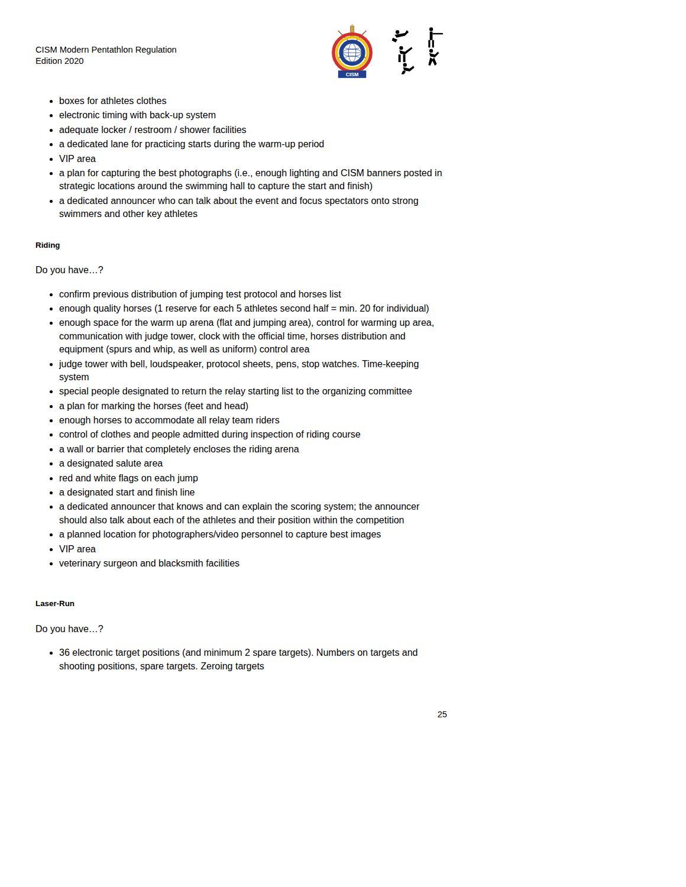CISM
CISM Modern Pentathlon Regulation
Edition 2020
boxes for athletes clothes
electronic timing with back-up system
adequate locker / restroom / shower facilities
a dedicated lane for practicing starts during the warm-up period
VIP area
a plan for capturing the best photographs (i.e., enough lighting and CISM banners posted in strategic locations around the swimming hall to capture the start and finish)
a dedicated announcer who can talk about the event and focus spectators onto strong swimmers and other key athletes
Riding
Do you have…?
confirm previous distribution of jumping test protocol and horses list
enough quality horses (1 reserve for each 5 athletes second half = min. 20 for individual)
enough space for the warm up arena (flat and jumping area), control for warming up area, communication with judge tower, clock with the official time, horses distribution and equipment (spurs and whip, as well as uniform) control area
judge tower with bell, loudspeaker, protocol sheets, pens, stop watches. Time-keeping system
special people designated to return the relay starting list to the organizing committee
a plan for marking the horses (feet and head)
enough horses to accommodate all relay team riders
control of clothes and people admitted during inspection of riding course
a wall or barrier that completely encloses the riding arena
a designated salute area
red and white flags on each jump
a designated start and finish line
a dedicated announcer that knows and can explain the scoring system; the announcer should also talk about each of the athletes and their position within the competition
a planned location for photographers/video personnel to capture best images
VIP area
veterinary surgeon and blacksmith facilities
Laser-Run
Do you have…?
36 electronic target positions (and minimum 2 spare targets). Numbers on targets and shooting positions, spare targets. Zeroing targets
25